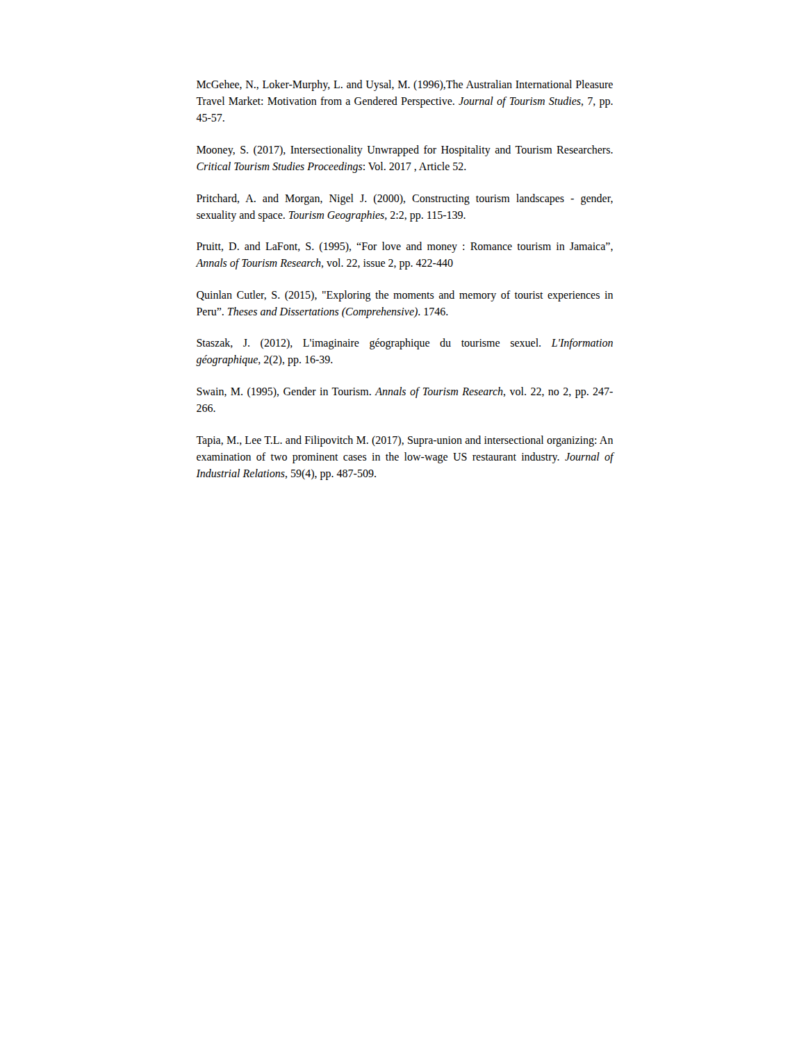McGehee, N., Loker-Murphy, L. and Uysal, M. (1996),The Australian International Pleasure Travel Market: Motivation from a Gendered Perspective. Journal of Tourism Studies, 7, pp. 45-57.
Mooney, S. (2017), Intersectionality Unwrapped for Hospitality and Tourism Researchers. Critical Tourism Studies Proceedings: Vol. 2017 , Article 52.
Pritchard, A. and Morgan, Nigel J. (2000), Constructing tourism landscapes - gender, sexuality and space. Tourism Geographies, 2:2, pp. 115-139.
Pruitt, D. and LaFont, S. (1995), “For love and money : Romance tourism in Jamaica”, Annals of Tourism Research, vol. 22, issue 2, pp. 422-440
Quinlan Cutler, S. (2015), "Exploring the moments and memory of tourist experiences in Peru”. Theses and Dissertations (Comprehensive). 1746.
Staszak, J. (2012), L'imaginaire géographique du tourisme sexuel. L'Information géographique, 2(2), pp. 16-39.
Swain, M. (1995), Gender in Tourism. Annals of Tourism Research, vol. 22, no 2, pp. 247-266.
Tapia, M., Lee T.L. and Filipovitch M. (2017), Supra-union and intersectional organizing: An examination of two prominent cases in the low-wage US restaurant industry. Journal of Industrial Relations, 59(4), pp. 487-509.